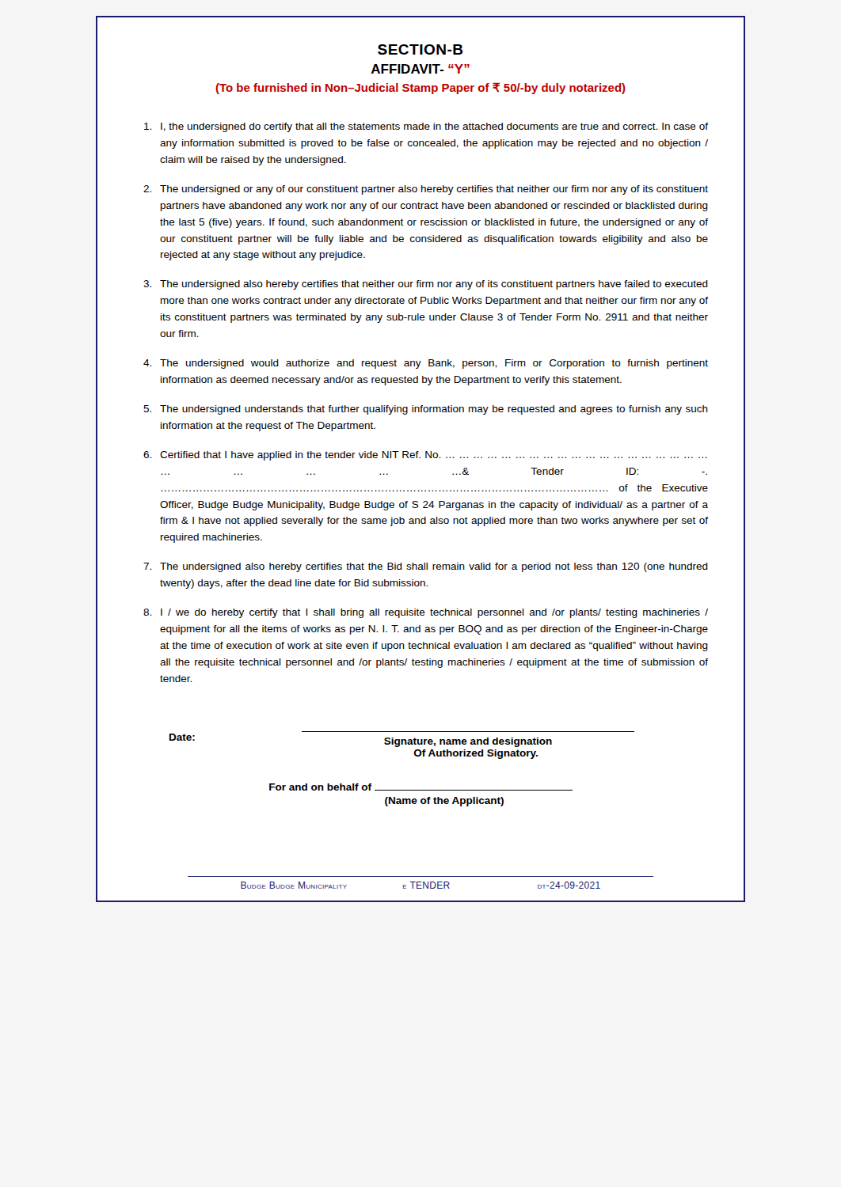SECTION-B
AFFIDAVIT- “Y”
(To be furnished in Non–Judicial Stamp Paper of ₹ 50/-by duly notarized)
I, the undersigned do certify that all the statements made in the attached documents are true and correct. In case of any information submitted is proved to be false or concealed, the application may be rejected and no objection / claim will be raised by the undersigned.
The undersigned or any of our constituent partner also hereby certifies that neither our firm nor any of its constituent partners have abandoned any work nor any of our contract have been abandoned or rescinded or blacklisted during the last 5 (five) years. If found, such abandonment or rescission or blacklisted in future, the undersigned or any of our constituent partner will be fully liable and be considered as disqualification towards eligibility and also be rejected at any stage without any prejudice.
The undersigned also hereby certifies that neither our firm nor any of its constituent partners have failed to executed more than one works contract under any directorate of Public Works Department and that neither our firm nor any of its constituent partners was terminated by any sub-rule under Clause 3 of Tender Form No. 2911 and that neither our firm.
The undersigned would authorize and request any Bank, person, Firm or Corporation to furnish pertinent information as deemed necessary and/or as requested by the Department to verify this statement.
The undersigned understands that further qualifying information may be requested and agrees to furnish any such information at the request of The Department.
Certified that I have applied in the tender vide NIT Ref. No. … … … … … … … … … … … … … … … … … … … … … … … …& Tender ID: -. ……………………………………………………………………………………………………………… of the Executive Officer, Budge Budge Municipality, Budge Budge of S 24 Parganas in the capacity of individual/ as a partner of a firm & I have not applied severally for the same job and also not applied more than two works anywhere per set of required machineries.
The undersigned also hereby certifies that the Bid shall remain valid for a period not less than 120 (one hundred twenty) days, after the dead line date for Bid submission.
I / we do hereby certify that I shall bring all requisite technical personnel and /or plants/ testing machineries / equipment for all the items of works as per N. I. T. and as per BOQ and as per direction of the Engineer-in-Charge at the time of execution of work at site even if upon technical evaluation I am declared as “qualified” without having all the requisite technical personnel and /or plants/ testing machineries / equipment at the time of submission of tender.
Date:
Signature, name and designation
Of Authorized Signatory.
For and on behalf of (Name of the Applicant)
Budge Budge Municipality e TENDER dt-24-09-2021